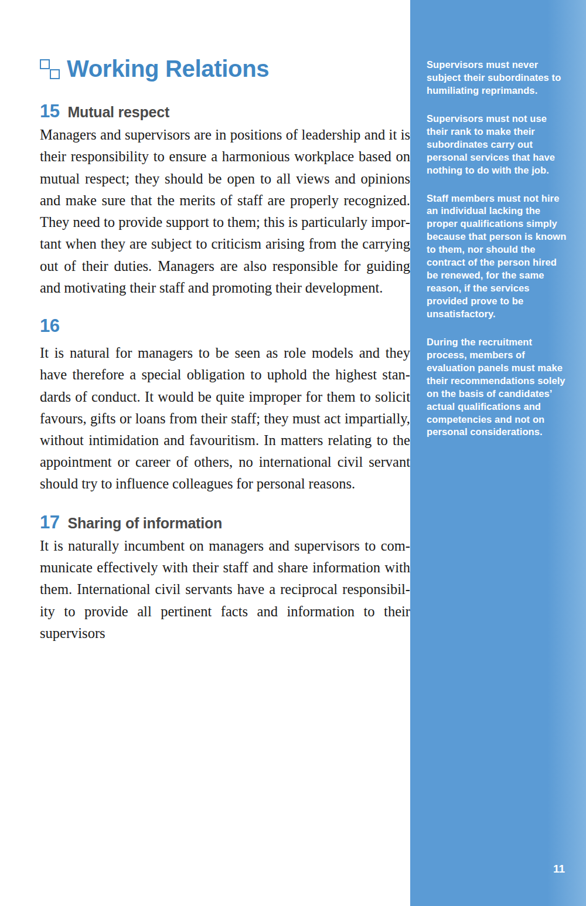Working Relations
15 Mutual respect
Managers and supervisors are in positions of leadership and it is their responsibility to ensure a harmonious workplace based on mutual respect; they should be open to all views and opinions and make sure that the merits of staff are properly recognized. They need to provide support to them; this is particularly important when they are subject to criticism arising from the carrying out of their duties. Managers are also responsible for guiding and motivating their staff and promoting their development.
16
It is natural for managers to be seen as role models and they have therefore a special obligation to uphold the highest standards of conduct. It would be quite improper for them to solicit favours, gifts or loans from their staff; they must act impartially, without intimidation and favouritism. In matters relating to the appointment or career of others, no international civil servant should try to influence colleagues for personal reasons.
17 Sharing of information
It is naturally incumbent on managers and supervisors to communicate effectively with their staff and share information with them. International civil servants have a reciprocal responsibility to provide all pertinent facts and information to their supervisors
Supervisors must never subject their subordinates to humiliating reprimands.
Supervisors must not use their rank to make their subordinates carry out personal services that have nothing to do with the job.
Staff members must not hire an individual lacking the proper qualifications simply because that person is known to them, nor should the contract of the person hired be renewed, for the same reason, if the services provided prove to be unsatisfactory.
During the recruitment process, members of evaluation panels must make their recommendations solely on the basis of candidates’ actual qualifications and competencies and not on personal considerations.
11